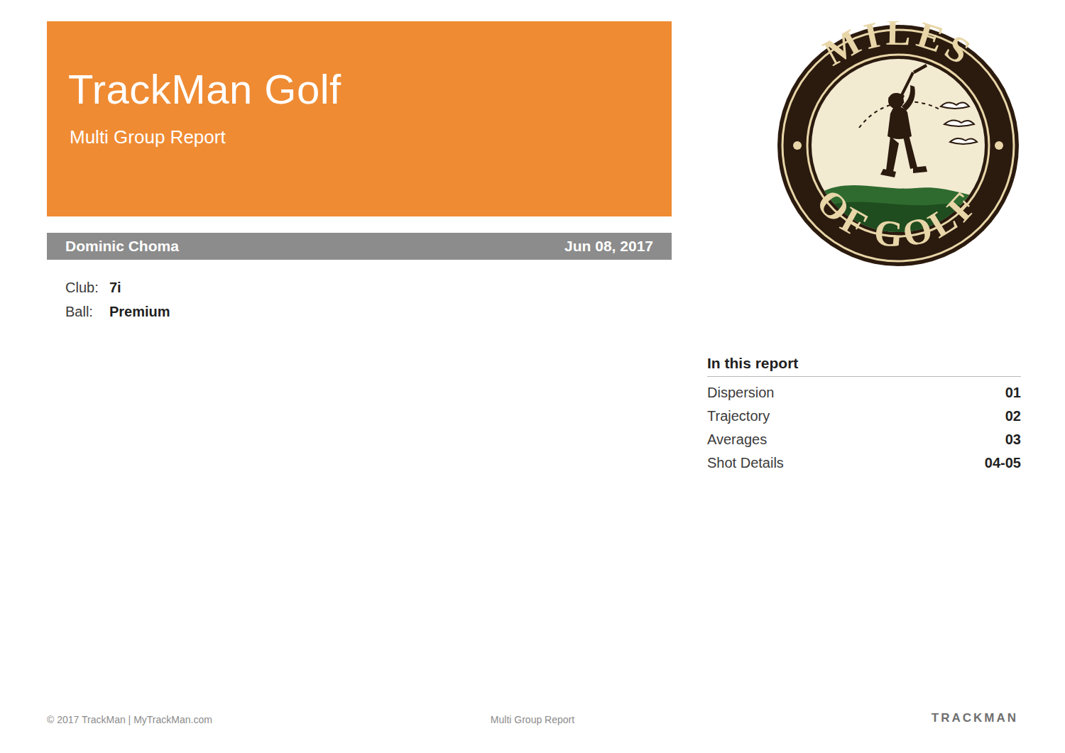TrackMan Golf
Multi Group Report
MILES OF GOLF
Dominic Choma Jun 08, 2017
Club: 7i
Ball: Premium
In this report
| Dispersion | 01 |
| Trajectory | 02 |
| Averages | 03 |
| Shot Details | 04-05 |
© 2017 TrackMan | MyTrackMan.com
Multi Group Report
TRACKMAN